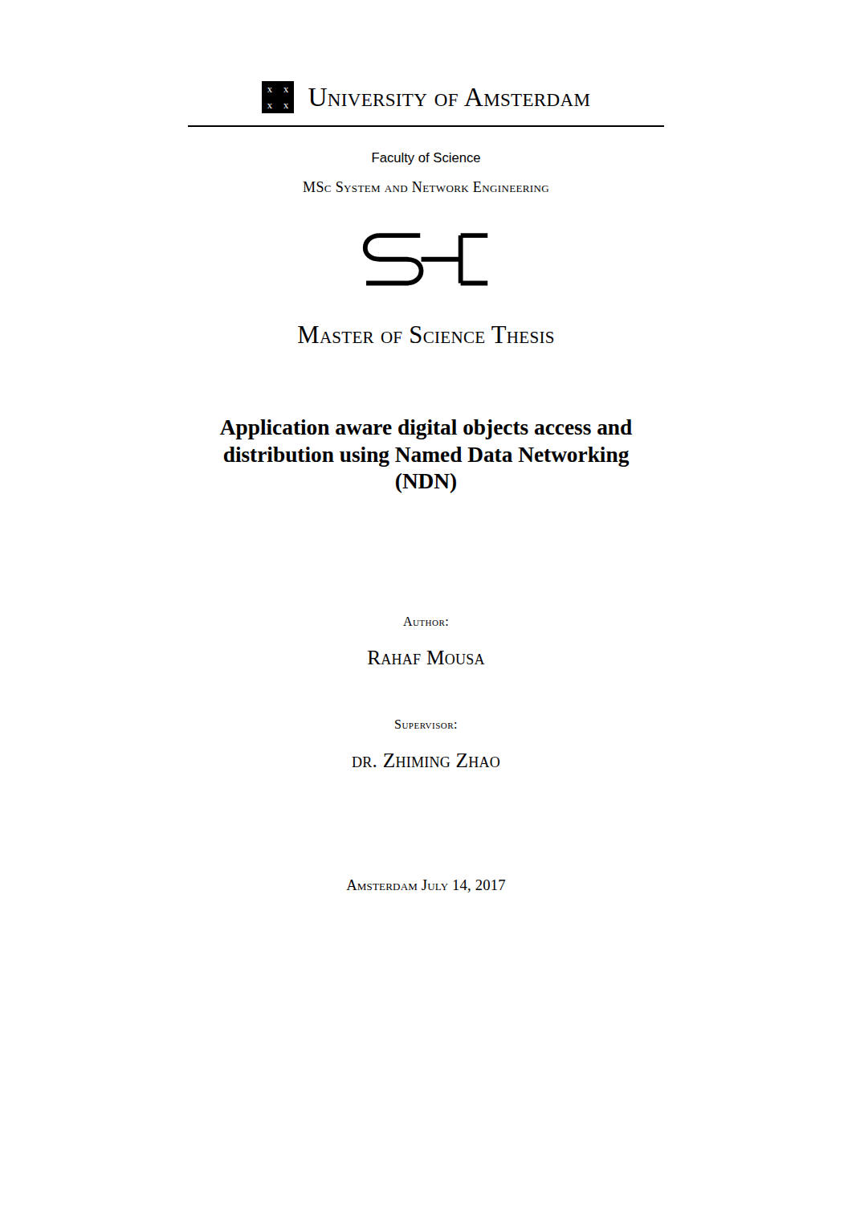xxxx
University of Amsterdam
Faculty of Science
MSc System and Network Engineering
Master of Science Thesis
Application aware digital objects access and distribution using Named Data Networking (NDN)
Author:
Rahaf Mousa
Supervisor:
dr. Zhiming Zhao
Amsterdam July 14, 2017